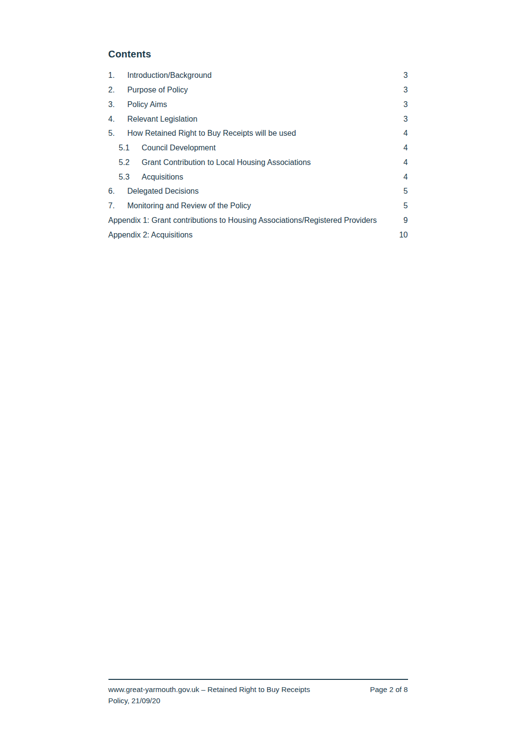Contents
1. Introduction/Background 3
2. Purpose of Policy 3
3. Policy Aims 3
4. Relevant Legislation 3
5. How Retained Right to Buy Receipts will be used 4
5.1 Council Development 4
5.2 Grant Contribution to Local Housing Associations 4
5.3 Acquisitions 4
6. Delegated Decisions 5
7. Monitoring and Review of the Policy 5
Appendix 1: Grant contributions to Housing Associations/Registered Providers 9
Appendix 2: Acquisitions 10
www.great-yarmouth.gov.uk – Retained Right to Buy Receipts Policy, 21/09/20
Page 2 of 8